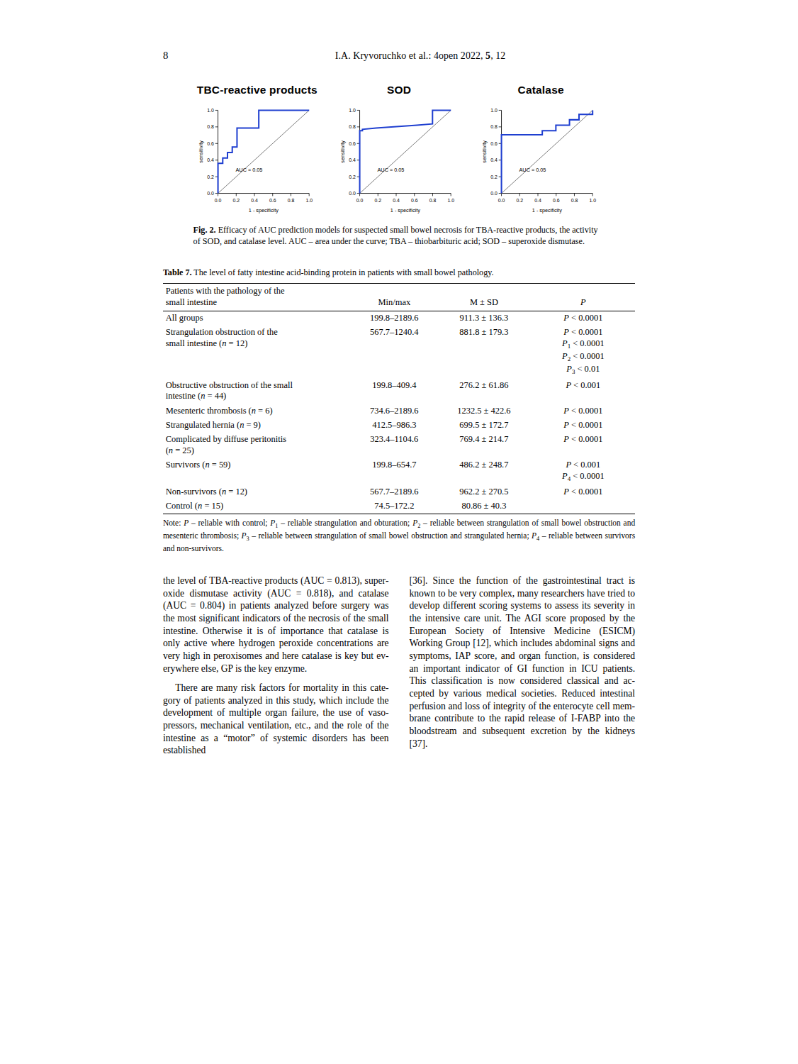8
I.A. Kryvoruchko et al.: 4open 2022, 5, 12
TBC-reactive products
0.0 0.2 0.4 0.6 0.8 1.0 0.0 0.2 0.4 0.6 0.8 1.0 AUC = 0.05 sensitivity 1 - specificity
SOD
0.0 0.2 0.4 0.6 0.8 1.0 0.0 0.2 0.4 0.6 0.8 1.0 AUC = 0.05 sensitivity 1 - specificity
Catalase
0.0 0.2 0.4 0.6 0.8 1.0 0.0 0.2 0.4 0.6 0.8 1.0 AUC = 0.05 sensitivity 1 - specificity
Fig. 2. Efficacy of AUC prediction models for suspected small bowel necrosis for TBA-reactive products, the activity of SOD, and catalase level. AUC – area under the curve; TBA – thiobarbituric acid; SOD – superoxide dismutase.
Table 7. The level of fatty intestine acid-binding protein in patients with small bowel pathology.
| Patients with the pathology of the small intestine | Min/max | M ± SD | P |
| --- | --- | --- | --- |
| All groups | 199.8–2189.6 | 911.3 ± 136.3 | P < 0.0001 |
| Strangulation obstruction of the small intestine ( n = 12) | 567.7–1240.4 | 881.8 ± 179.3 | P < 0.0001 P 1 < 0.0001 P 2 < 0.0001 P 3 < 0.01 |
| Obstructive obstruction of the small intestine ( n = 44) | 199.8–409.4 | 276.2 ± 61.86 | P < 0.001 |
| Mesenteric thrombosis ( n = 6) | 734.6–2189.6 | 1232.5 ± 422.6 | P < 0.0001 |
| Strangulated hernia ( n = 9) | 412.5–986.3 | 699.5 ± 172.7 | P < 0.0001 |
| Complicated by diffuse peritonitis ( n = 25) | 323.4–1104.6 | 769.4 ± 214.7 | P < 0.0001 |
| Survivors ( n = 59) | 199.8–654.7 | 486.2 ± 248.7 | P < 0.001 P 4 < 0.0001 |
| Non-survivors ( n = 12) | 567.7–2189.6 | 962.2 ± 270.5 | P < 0.0001 |
| Control ( n = 15) | 74.5–172.2 | 80.86 ± 40.3 | |
Note: P – reliable with control; P1 – reliable strangulation and obturation; P2 – reliable between strangulation of small bowel obstruction and mesenteric thrombosis; P3 – reliable between strangulation of small bowel obstruction and strangulated hernia; P4 – reliable between survivors and non-survivors.
the level of TBA-reactive products (AUC = 0.813), superoxide dismutase activity (AUC = 0.818), and catalase (AUC = 0.804) in patients analyzed before surgery was the most significant indicators of the necrosis of the small intestine. Otherwise it is of importance that catalase is only active where hydrogen peroxide concentrations are very high in peroxisomes and here catalase is key but everywhere else, GP is the key enzyme.
There are many risk factors for mortality in this category of patients analyzed in this study, which include the development of multiple organ failure, the use of vasopressors, mechanical ventilation, etc., and the role of the intestine as a “motor” of systemic disorders has been established
[36]. Since the function of the gastrointestinal tract is known to be very complex, many researchers have tried to develop different scoring systems to assess its severity in the intensive care unit. The AGI score proposed by the European Society of Intensive Medicine (ESICM) Working Group [12], which includes abdominal signs and symptoms, IAP score, and organ function, is considered an important indicator of GI function in ICU patients. This classification is now considered classical and accepted by various medical societies. Reduced intestinal perfusion and loss of integrity of the enterocyte cell membrane contribute to the rapid release of I-FABP into the bloodstream and subsequent excretion by the kidneys [37].